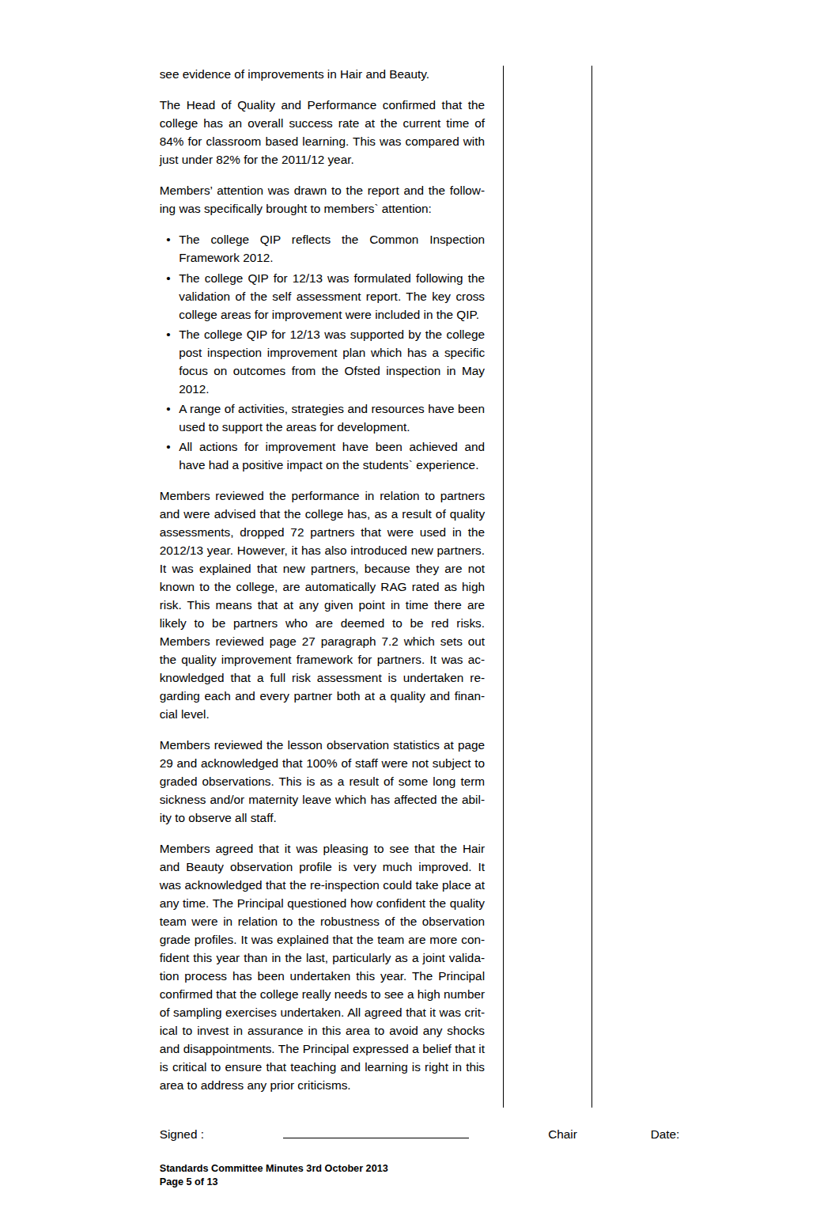see evidence of improvements in Hair and Beauty.
The Head of Quality and Performance confirmed that the college has an overall success rate at the current time of 84% for classroom based learning. This was compared with just under 82% for the 2011/12 year.
Members’ attention was drawn to the report and the following was specifically brought to members` attention:
The college QIP reflects the Common Inspection Framework 2012.
The college QIP for 12/13 was formulated following the validation of the self assessment report. The key cross college areas for improvement were included in the QIP.
The college QIP for 12/13 was supported by the college post inspection improvement plan which has a specific focus on outcomes from the Ofsted inspection in May 2012.
A range of activities, strategies and resources have been used to support the areas for development.
All actions for improvement have been achieved and have had a positive impact on the students` experience.
Members reviewed the performance in relation to partners and were advised that the college has, as a result of quality assessments, dropped 72 partners that were used in the 2012/13 year. However, it has also introduced new partners. It was explained that new partners, because they are not known to the college, are automatically RAG rated as high risk. This means that at any given point in time there are likely to be partners who are deemed to be red risks. Members reviewed page 27 paragraph 7.2 which sets out the quality improvement framework for partners. It was acknowledged that a full risk assessment is undertaken regarding each and every partner both at a quality and financial level.
Members reviewed the lesson observation statistics at page 29 and acknowledged that 100% of staff were not subject to graded observations. This is as a result of some long term sickness and/or maternity leave which has affected the ability to observe all staff.
Members agreed that it was pleasing to see that the Hair and Beauty observation profile is very much improved. It was acknowledged that the re-inspection could take place at any time. The Principal questioned how confident the quality team were in relation to the robustness of the observation grade profiles. It was explained that the team are more confident this year than in the last, particularly as a joint validation process has been undertaken this year. The Principal confirmed that the college really needs to see a high number of sampling exercises undertaken. All agreed that it was critical to invest in assurance in this area to avoid any shocks and disappointments. The Principal expressed a belief that it is critical to ensure that teaching and learning is right in this area to address any prior criticisms.
Signed : Chair Date:
Standards Committee Minutes 3rd October 2013
Page 5 of 13